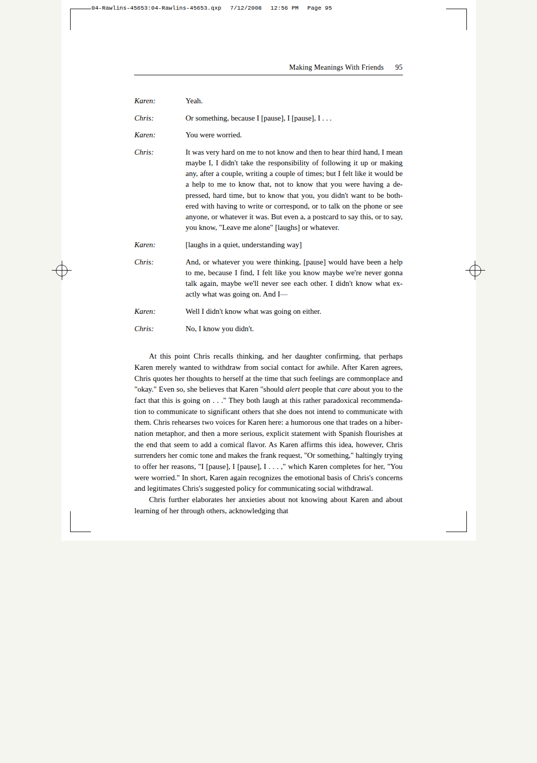04-Rawlins-45653:04-Rawlins-45653.qxp 7/12/2008 12:56 PM Page 95
Making Meanings With Friends95
| Karen: | Yeah. |
| Chris: | Or something, because I [pause], I [pause], I . . . |
| Karen: | You were worried. |
| Chris: | It was very hard on me to not know and then to hear third hand, I mean maybe I, I didn't take the responsibility of following it up or making any, after a couple, writing a couple of times; but I felt like it would be a help to me to know that, not to know that you were having a depressed, hard time, but to know that you, you didn't want to be bothered with having to write or correspond, or to talk on the phone or see anyone, or whatever it was. But even a, a postcard to say this, or to say, you know, "Leave me alone" [laughs] or whatever. |
| Karen: | [laughs in a quiet, understanding way] |
| Chris: | And, or whatever you were thinking, [pause] would have been a help to me, because I find, I felt like you know maybe we're never gonna talk again, maybe we'll never see each other. I didn't know what exactly what was going on. And I— |
| Karen: | Well I didn't know what was going on either. |
| Chris: | No, I know you didn't. |
At this point Chris recalls thinking, and her daughter confirming, that perhaps Karen merely wanted to withdraw from social contact for awhile. After Karen agrees, Chris quotes her thoughts to herself at the time that such feelings are commonplace and "okay." Even so, she believes that Karen "should alert people that care about you to the fact that this is going on . . ." They both laugh at this rather paradoxical recommendation to communicate to significant others that she does not intend to communicate with them. Chris rehearses two voices for Karen here: a humorous one that trades on a hibernation metaphor, and then a more serious, explicit statement with Spanish flourishes at the end that seem to add a comical flavor. As Karen affirms this idea, however, Chris surrenders her comic tone and makes the frank request, "Or something," haltingly trying to offer her reasons, "I [pause], I [pause], I . . . ," which Karen completes for her, "You were worried." In short, Karen again recognizes the emotional basis of Chris's concerns and legitimates Chris's suggested policy for communicating social withdrawal.
Chris further elaborates her anxieties about not knowing about Karen and about learning of her through others, acknowledging that